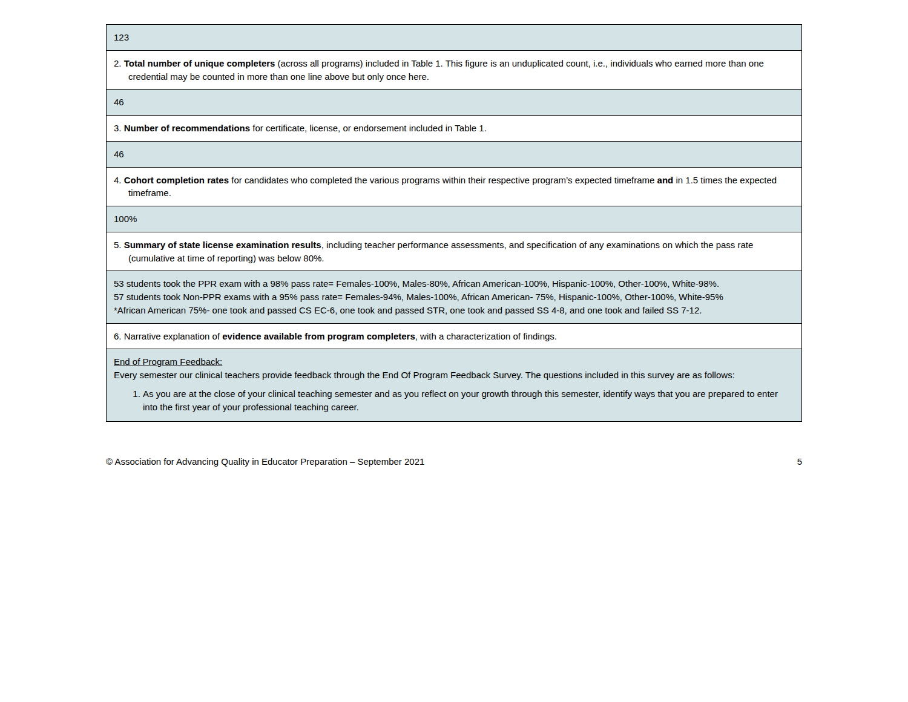| 123 |
| 2. Total number of unique completers (across all programs) included in Table 1. This figure is an unduplicated count, i.e., individuals who earned more than one credential may be counted in more than one line above but only once here. |
| 46 |
| 3. Number of recommendations for certificate, license, or endorsement included in Table 1. |
| 46 |
| 4. Cohort completion rates for candidates who completed the various programs within their respective program’s expected timeframe and in 1.5 times the expected timeframe. |
| 100% |
| 5. Summary of state license examination results , including teacher performance assessments, and specification of any examinations on which the pass rate (cumulative at time of reporting) was below 80%. |
| 53 students took the PPR exam with a 98% pass rate= Females-100%, Males-80%, African American-100%, Hispanic-100%, Other-100%, White-98%. 57 students took Non-PPR exams with a 95% pass rate= Females-94%, Males-100%, African American- 75%, Hispanic-100%, Other-100%, White-95% *African American 75%- one took and passed CS EC-6, one took and passed STR, one took and passed SS 4-8, and one took and failed SS 7-12. |
| 6. Narrative explanation of evidence available from program completers , with a characterization of findings. |
| End of Program Feedback: Every semester our clinical teachers provide feedback through the End Of Program Feedback Survey. The questions included in this survey are as follows: As you are at the close of your clinical teaching semester and as you reflect on your growth through this semester, identify ways that you are prepared to enter into the first year of your professional teaching career. |
© Association for Advancing Quality in Educator Preparation – September 2021 5